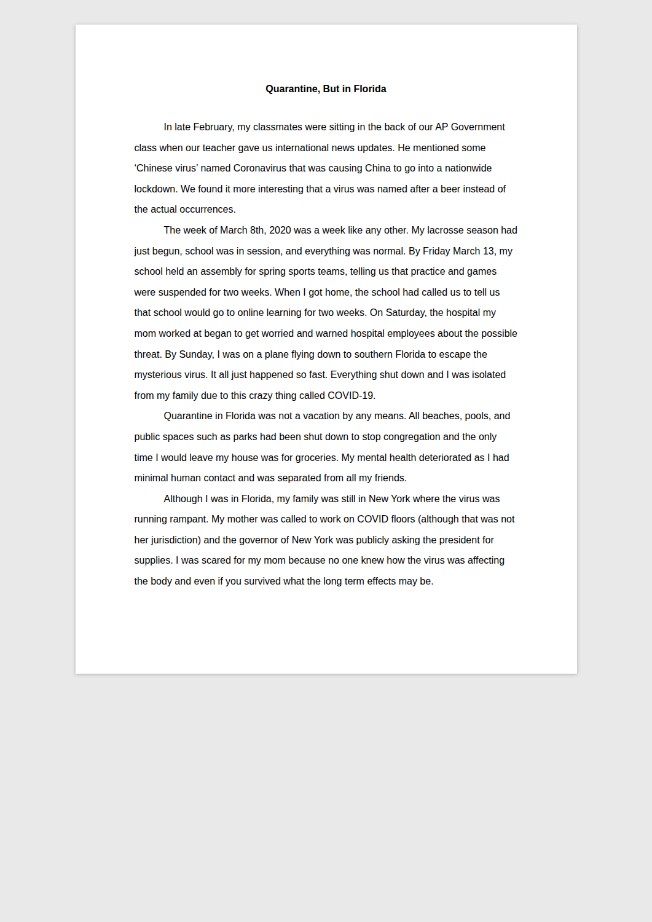Quarantine, But in Florida
In late February, my classmates were sitting in the back of our AP Government class when our teacher gave us international news updates. He mentioned some ‘Chinese virus’ named Coronavirus that was causing China to go into a nationwide lockdown. We found it more interesting that a virus was named after a beer instead of the actual occurrences.
The week of March 8th, 2020 was a week like any other. My lacrosse season had just begun, school was in session, and everything was normal. By Friday March 13, my school held an assembly for spring sports teams, telling us that practice and games were suspended for two weeks. When I got home, the school had called us to tell us that school would go to online learning for two weeks. On Saturday, the hospital my mom worked at began to get worried and warned hospital employees about the possible threat. By Sunday, I was on a plane flying down to southern Florida to escape the mysterious virus. It all just happened so fast. Everything shut down and I was isolated from my family due to this crazy thing called COVID-19.
Quarantine in Florida was not a vacation by any means. All beaches, pools, and public spaces such as parks had been shut down to stop congregation and the only time I would leave my house was for groceries. My mental health deteriorated as I had minimal human contact and was separated from all my friends.
Although I was in Florida, my family was still in New York where the virus was running rampant. My mother was called to work on COVID floors (although that was not her jurisdiction) and the governor of New York was publicly asking the president for supplies. I was scared for my mom because no one knew how the virus was affecting the body and even if you survived what the long term effects may be.